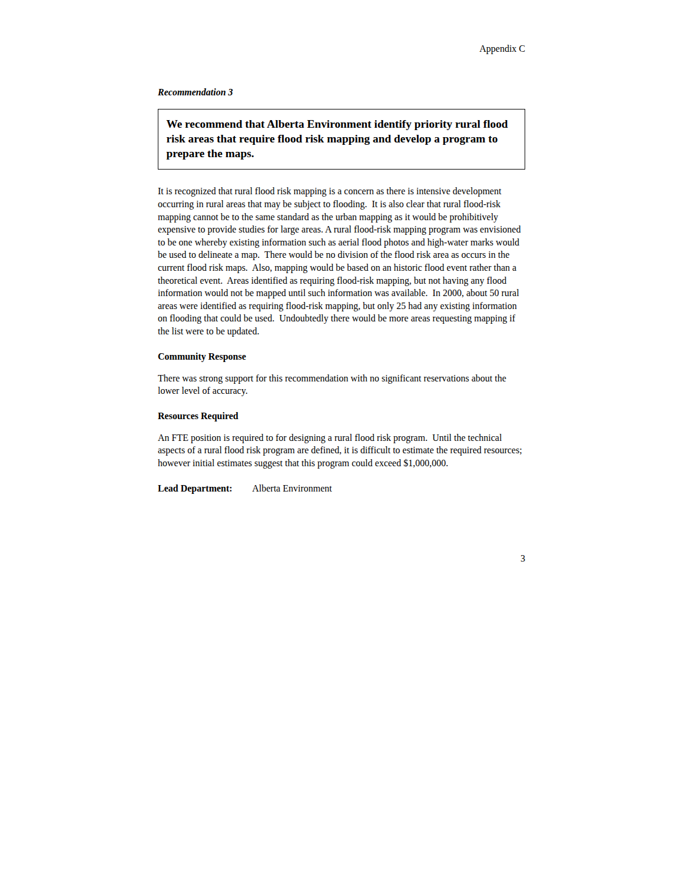Appendix C
Recommendation 3
We recommend that Alberta Environment identify priority rural flood risk areas that require flood risk mapping and develop a program to prepare the maps.
It is recognized that rural flood risk mapping is a concern as there is intensive development occurring in rural areas that may be subject to flooding. It is also clear that rural flood-risk mapping cannot be to the same standard as the urban mapping as it would be prohibitively expensive to provide studies for large areas. A rural flood-risk mapping program was envisioned to be one whereby existing information such as aerial flood photos and high-water marks would be used to delineate a map. There would be no division of the flood risk area as occurs in the current flood risk maps. Also, mapping would be based on an historic flood event rather than a theoretical event. Areas identified as requiring flood-risk mapping, but not having any flood information would not be mapped until such information was available. In 2000, about 50 rural areas were identified as requiring flood-risk mapping, but only 25 had any existing information on flooding that could be used. Undoubtedly there would be more areas requesting mapping if the list were to be updated.
Community Response
There was strong support for this recommendation with no significant reservations about the lower level of accuracy.
Resources Required
An FTE position is required to for designing a rural flood risk program. Until the technical aspects of a rural flood risk program are defined, it is difficult to estimate the required resources; however initial estimates suggest that this program could exceed $1,000,000.
Lead Department: Alberta Environment
3